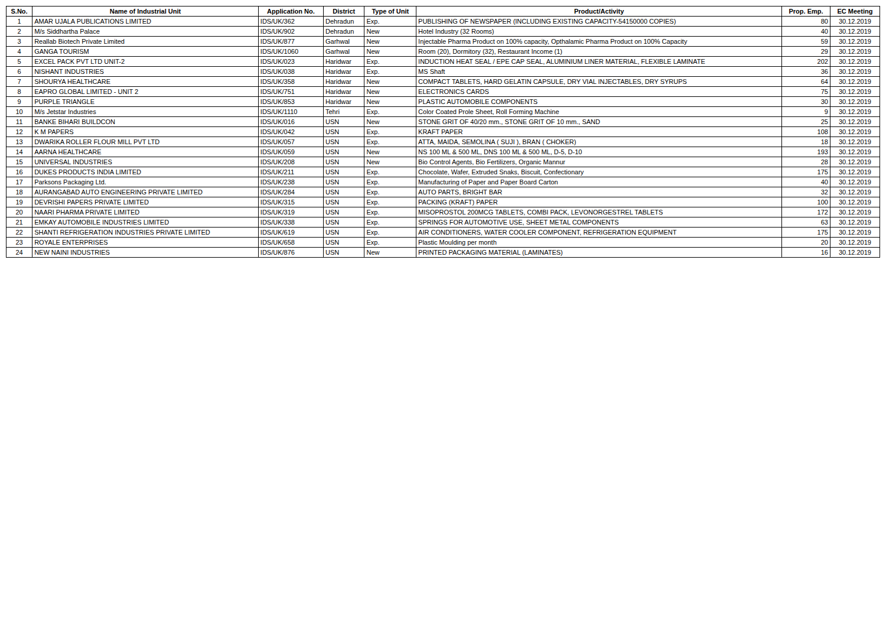| S.No. | Name of Industrial Unit | Application No. | District | Type of Unit | Product/Activity | Prop. Emp. | EC Meeting |
| --- | --- | --- | --- | --- | --- | --- | --- |
| 1 | AMAR UJALA PUBLICATIONS LIMITED | IDS/UK/362 | Dehradun | Exp. | PUBLISHING OF NEWSPAPER (INCLUDING EXISTING CAPACITY-54150000 COPIES) | 80 | 30.12.2019 |
| 2 | M/s Siddhartha Palace | IDS/UK/902 | Dehradun | New | Hotel Industry (32 Rooms) | 40 | 30.12.2019 |
| 3 | Reallab Biotech Private Limited | IDS/UK/877 | Garhwal | New | Injectable Pharma Product on 100% capacity, Opthalamic Pharma Product on 100% Capacity | 59 | 30.12.2019 |
| 4 | GANGA TOURISM | IDS/UK/1060 | Garhwal | New | Room (20), Dormitory (32), Restaurant Income (1) | 29 | 30.12.2019 |
| 5 | EXCEL PACK PVT LTD UNIT-2 | IDS/UK/023 | Haridwar | Exp. | INDUCTION HEAT SEAL / EPE CAP SEAL, ALUMINIUM LINER MATERIAL, FLEXIBLE LAMINATE | 202 | 30.12.2019 |
| 6 | NISHANT INDUSTRIES | IDS/UK/038 | Haridwar | Exp. | MS Shaft | 36 | 30.12.2019 |
| 7 | SHOURYA HEALTHCARE | IDS/UK/358 | Haridwar | New | COMPACT TABLETS, HARD GELATIN CAPSULE, DRY VIAL INJECTABLES, DRY SYRUPS | 64 | 30.12.2019 |
| 8 | EAPRO GLOBAL LIMITED - UNIT 2 | IDS/UK/751 | Haridwar | New | ELECTRONICS CARDS | 75 | 30.12.2019 |
| 9 | PURPLE TRIANGLE | IDS/UK/853 | Haridwar | New | PLASTIC AUTOMOBILE COMPONENTS | 30 | 30.12.2019 |
| 10 | M/s Jetstar Industries | IDS/UK/1110 | Tehri | Exp. | Color Coated Prole Sheet, Roll Forming Machine | 9 | 30.12.2019 |
| 11 | BANKE BIHARI BUILDCON | IDS/UK/016 | USN | New | STONE GRIT OF 40/20 mm., STONE GRIT OF 10 mm., SAND | 25 | 30.12.2019 |
| 12 | K M PAPERS | IDS/UK/042 | USN | Exp. | KRAFT PAPER | 108 | 30.12.2019 |
| 13 | DWARIKA ROLLER FLOUR MILL PVT LTD | IDS/UK/057 | USN | Exp. | ATTA, MAIDA, SEMOLINA ( SUJI ), BRAN ( CHOKER) | 18 | 30.12.2019 |
| 14 | AARNA HEALTHCARE | IDS/UK/059 | USN | New | NS 100 ML & 500 ML, DNS 100 ML & 500 ML, D-5, D-10 | 193 | 30.12.2019 |
| 15 | UNIVERSAL INDUSTRIES | IDS/UK/208 | USN | New | Bio Control Agents, Bio Fertilizers, Organic Mannur | 28 | 30.12.2019 |
| 16 | DUKES PRODUCTS INDIA LIMITED | IDS/UK/211 | USN | Exp. | Chocolate, Wafer, Extruded Snaks, Biscuit, Confectionary | 175 | 30.12.2019 |
| 17 | Parksons Packaging Ltd. | IDS/UK/238 | USN | Exp. | Manufacturing of Paper and Paper Board Carton | 40 | 30.12.2019 |
| 18 | AURANGABAD AUTO ENGINEERING PRIVATE LIMITED | IDS/UK/284 | USN | Exp. | AUTO PARTS, BRIGHT BAR | 32 | 30.12.2019 |
| 19 | DEVRISHI PAPERS PRIVATE LIMITED | IDS/UK/315 | USN | Exp. | PACKING (KRAFT) PAPER | 100 | 30.12.2019 |
| 20 | NAARI PHARMA PRIVATE LIMITED | IDS/UK/319 | USN | Exp. | MISOPROSTOL 200MCG TABLETS, COMBI PACK, LEVONORGESTREL TABLETS | 172 | 30.12.2019 |
| 21 | EMKAY AUTOMOBILE INDUSTRIES LIMITED | IDS/UK/338 | USN | Exp. | SPRINGS FOR AUTOMOTIVE USE, SHEET METAL COMPONENTS | 63 | 30.12.2019 |
| 22 | SHANTI REFRIGERATION INDUSTRIES PRIVATE LIMITED | IDS/UK/619 | USN | Exp. | AIR CONDITIONERS, WATER COOLER COMPONENT, REFRIGERATION EQUIPMENT | 175 | 30.12.2019 |
| 23 | ROYALE ENTERPRISES | IDS/UK/658 | USN | Exp. | Plastic Moulding per month | 20 | 30.12.2019 |
| 24 | NEW NAINI INDUSTRIES | IDS/UK/876 | USN | New | PRINTED PACKAGING MATERIAL (LAMINATES) | 16 | 30.12.2019 |